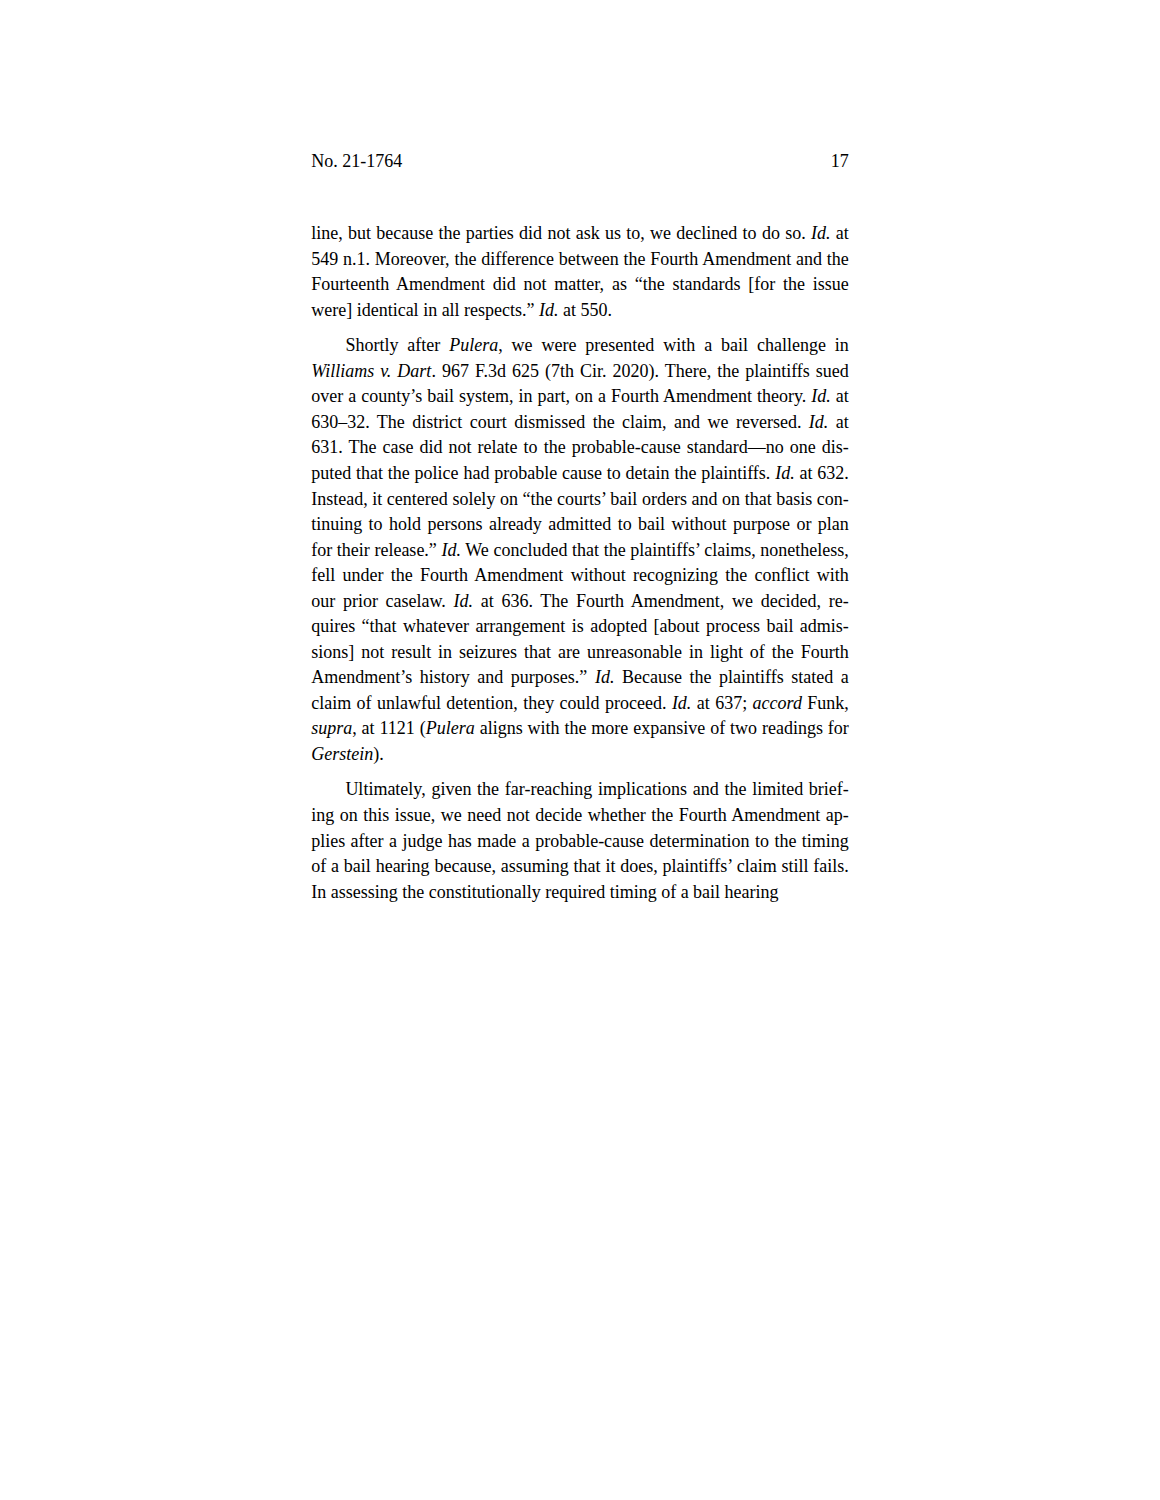No. 21-1764 17
line, but because the parties did not ask us to, we declined to do so. Id. at 549 n.1. Moreover, the difference between the Fourth Amendment and the Fourteenth Amendment did not matter, as “the standards [for the issue were] identical in all respects.” Id. at 550.
Shortly after Pulera, we were presented with a bail challenge in Williams v. Dart. 967 F.3d 625 (7th Cir. 2020). There, the plaintiffs sued over a county’s bail system, in part, on a Fourth Amendment theory. Id. at 630–32. The district court dismissed the claim, and we reversed. Id. at 631. The case did not relate to the probable-cause standard—no one disputed that the police had probable cause to detain the plaintiffs. Id. at 632. Instead, it centered solely on “the courts’ bail orders and on that basis continuing to hold persons already admitted to bail without purpose or plan for their release.” Id. We concluded that the plaintiffs’ claims, nonetheless, fell under the Fourth Amendment without recognizing the conflict with our prior caselaw. Id. at 636. The Fourth Amendment, we decided, requires “that whatever arrangement is adopted [about process bail admissions] not result in seizures that are unreasonable in light of the Fourth Amendment’s history and purposes.” Id. Because the plaintiffs stated a claim of unlawful detention, they could proceed. Id. at 637; accord Funk, supra, at 1121 (Pulera aligns with the more expansive of two readings for Gerstein).
Ultimately, given the far-reaching implications and the limited briefing on this issue, we need not decide whether the Fourth Amendment applies after a judge has made a probable-cause determination to the timing of a bail hearing because, assuming that it does, plaintiffs’ claim still fails. In assessing the constitutionally required timing of a bail hearing